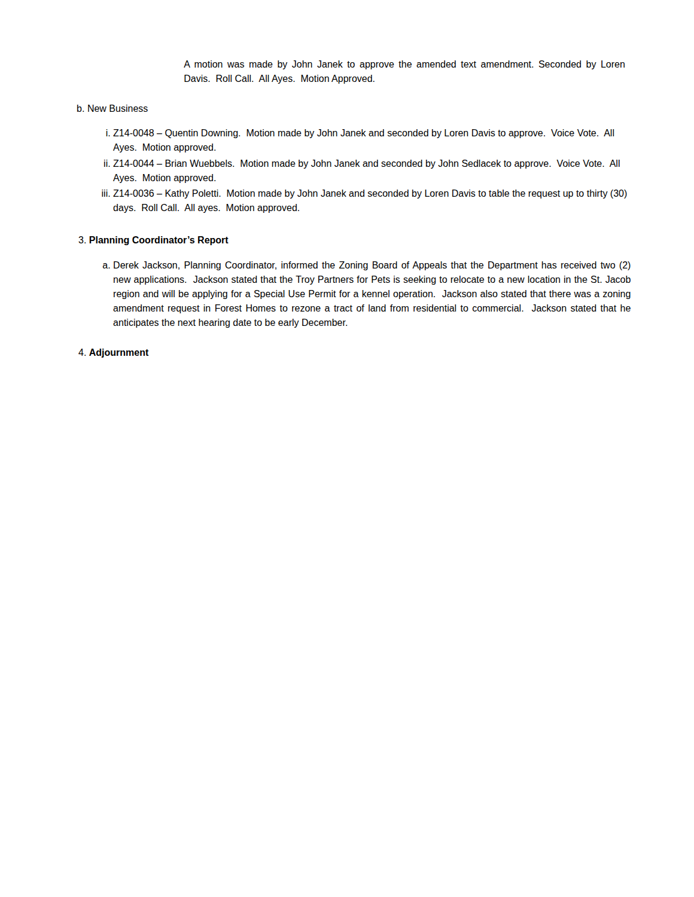A motion was made by John Janek to approve the amended text amendment. Seconded by Loren Davis. Roll Call. All Ayes. Motion Approved.
New Business
Z14-0048 – Quentin Downing. Motion made by John Janek and seconded by Loren Davis to approve. Voice Vote. All Ayes. Motion approved.
Z14-0044 – Brian Wuebbels. Motion made by John Janek and seconded by John Sedlacek to approve. Voice Vote. All Ayes. Motion approved.
Z14-0036 – Kathy Poletti. Motion made by John Janek and seconded by Loren Davis to table the request up to thirty (30) days. Roll Call. All ayes. Motion approved.
Planning Coordinator’s Report
Derek Jackson, Planning Coordinator, informed the Zoning Board of Appeals that the Department has received two (2) new applications. Jackson stated that the Troy Partners for Pets is seeking to relocate to a new location in the St. Jacob region and will be applying for a Special Use Permit for a kennel operation. Jackson also stated that there was a zoning amendment request in Forest Homes to rezone a tract of land from residential to commercial. Jackson stated that he anticipates the next hearing date to be early December.
Adjournment